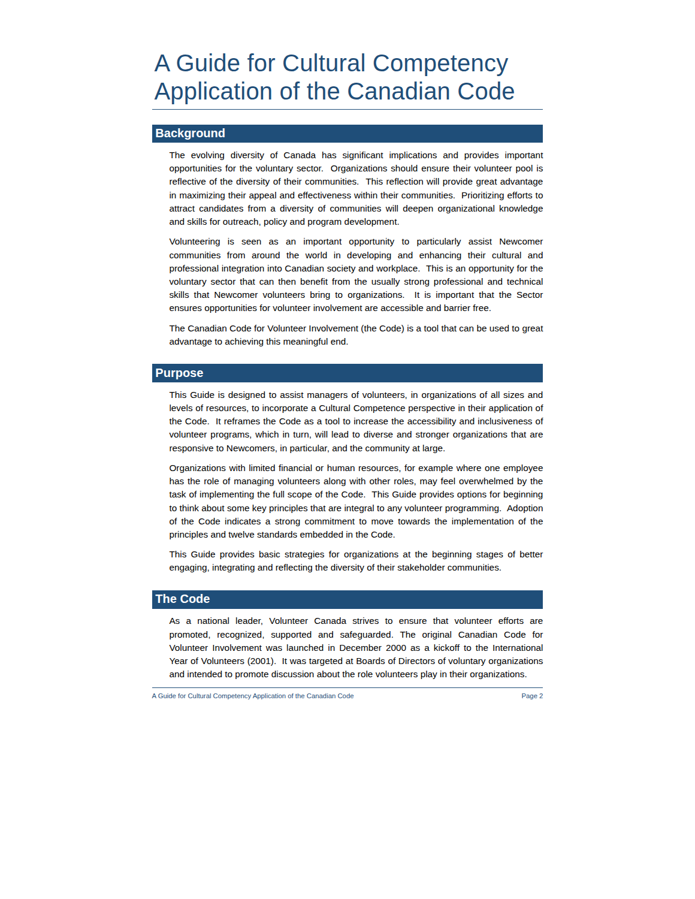A Guide for Cultural Competency Application of the Canadian Code
Background
The evolving diversity of Canada has significant implications and provides important opportunities for the voluntary sector. Organizations should ensure their volunteer pool is reflective of the diversity of their communities. This reflection will provide great advantage in maximizing their appeal and effectiveness within their communities. Prioritizing efforts to attract candidates from a diversity of communities will deepen organizational knowledge and skills for outreach, policy and program development.
Volunteering is seen as an important opportunity to particularly assist Newcomer communities from around the world in developing and enhancing their cultural and professional integration into Canadian society and workplace. This is an opportunity for the voluntary sector that can then benefit from the usually strong professional and technical skills that Newcomer volunteers bring to organizations. It is important that the Sector ensures opportunities for volunteer involvement are accessible and barrier free.
The Canadian Code for Volunteer Involvement (the Code) is a tool that can be used to great advantage to achieving this meaningful end.
Purpose
This Guide is designed to assist managers of volunteers, in organizations of all sizes and levels of resources, to incorporate a Cultural Competence perspective in their application of the Code. It reframes the Code as a tool to increase the accessibility and inclusiveness of volunteer programs, which in turn, will lead to diverse and stronger organizations that are responsive to Newcomers, in particular, and the community at large.
Organizations with limited financial or human resources, for example where one employee has the role of managing volunteers along with other roles, may feel overwhelmed by the task of implementing the full scope of the Code. This Guide provides options for beginning to think about some key principles that are integral to any volunteer programming. Adoption of the Code indicates a strong commitment to move towards the implementation of the principles and twelve standards embedded in the Code.
This Guide provides basic strategies for organizations at the beginning stages of better engaging, integrating and reflecting the diversity of their stakeholder communities.
The Code
As a national leader, Volunteer Canada strives to ensure that volunteer efforts are promoted, recognized, supported and safeguarded. The original Canadian Code for Volunteer Involvement was launched in December 2000 as a kickoff to the International Year of Volunteers (2001). It was targeted at Boards of Directors of voluntary organizations and intended to promote discussion about the role volunteers play in their organizations.
A Guide for Cultural Competency Application of the Canadian Code
Page 2